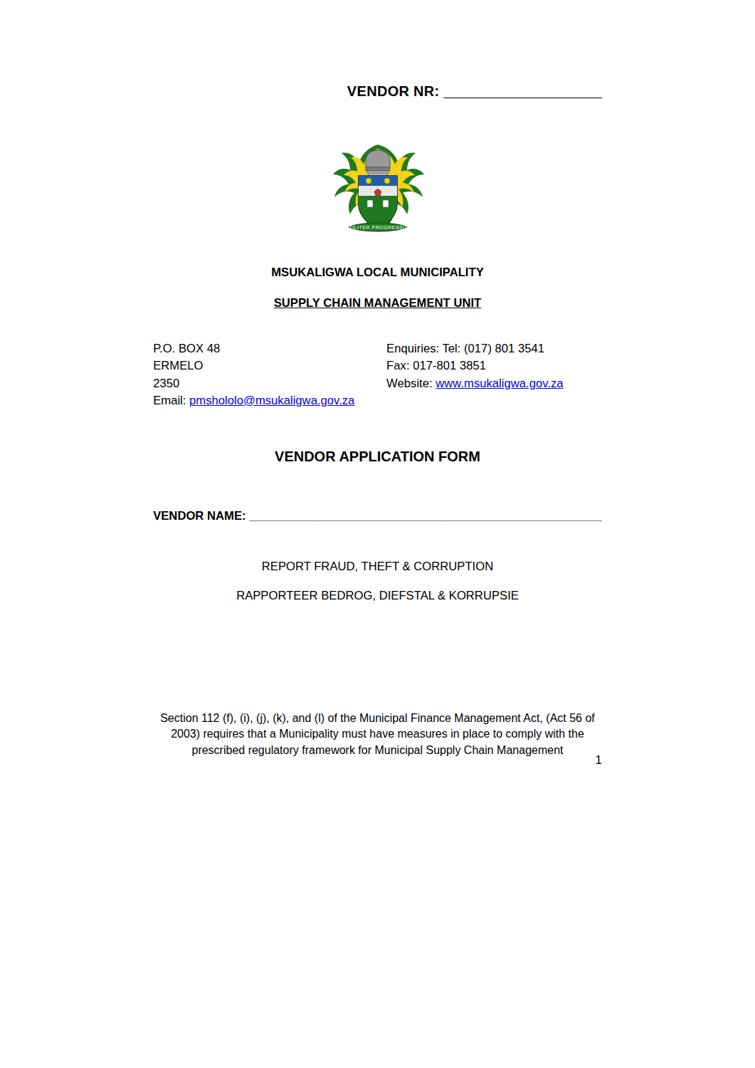VENDOR NR: ____________________
UTILITER PROGRESSUS
MSUKALIGWA LOCAL MUNICIPALITY
SUPPLY CHAIN MANAGEMENT UNIT
| P.O. BOX 48 | Enquiries: Tel: (017) 801 3541 |
| ERMELO | Fax: 017-801 3851 |
| 2350 | Website: www.msukaligwa.gov.za |
| Email: pmshololo@msukaligwa.gov.za | |
VENDOR APPLICATION FORM
VENDOR NAME: ______________________________________________________________________
REPORT FRAUD, THEFT & CORRUPTION
RAPPORTEER BEDROG, DIEFSTAL & KORRUPSIE
Section 112 (f), (i), (j), (k), and (l) of the Municipal Finance Management Act, (Act 56 of 2003) requires that a Municipality must have measures in place to comply with the prescribed regulatory framework for Municipal Supply Chain Management
1